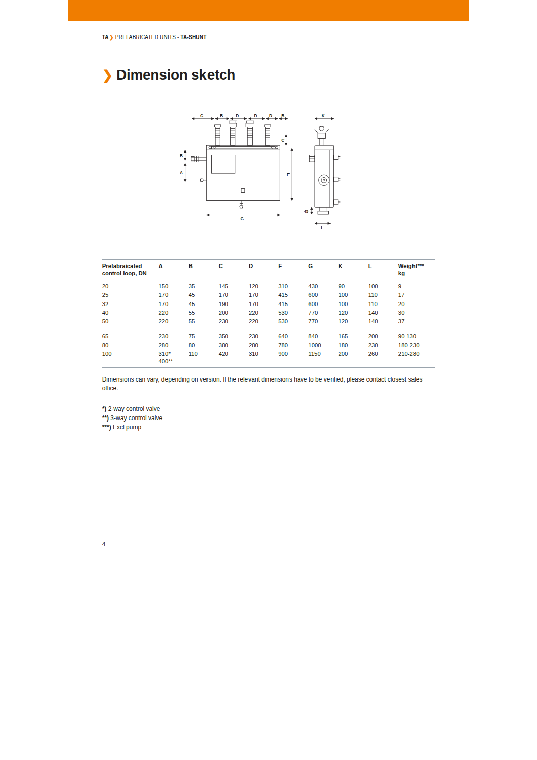TA❯ PREFABRICATED UNITS - TA-SHUNT
❯Dimension sketch
C B D D D B K B A C F G L 45
| Prefabraicated control loop, DN | A | B | C | D | F | G | K | L | Weight*** kg |
| --- | --- | --- | --- | --- | --- | --- | --- | --- | --- |
| 20 | 150 | 35 | 145 | 120 | 310 | 430 | 90 | 100 | 9 |
| 25 | 170 | 45 | 170 | 170 | 415 | 600 | 100 | 110 | 17 |
| 32 | 170 | 45 | 190 | 170 | 415 | 600 | 100 | 110 | 20 |
| 40 | 220 | 55 | 200 | 220 | 530 | 770 | 120 | 140 | 30 |
| 50 | 220 | 55 | 230 | 220 | 530 | 770 | 120 | 140 | 37 |
| 65 | 230 | 75 | 350 | 230 | 640 | 840 | 165 | 200 | 90-130 |
| 80 | 280 | 80 | 380 | 280 | 780 | 1000 | 180 | 230 | 180-230 |
| 100 | 310* 400** | 110 | 420 | 310 | 900 | 1150 | 200 | 260 | 210-280 |
Dimensions can vary, depending on version. If the relevant dimensions have to be verified, please contact closest sales office.
*) 2-way control valve
**) 3-way control valve
***) Excl pump
4